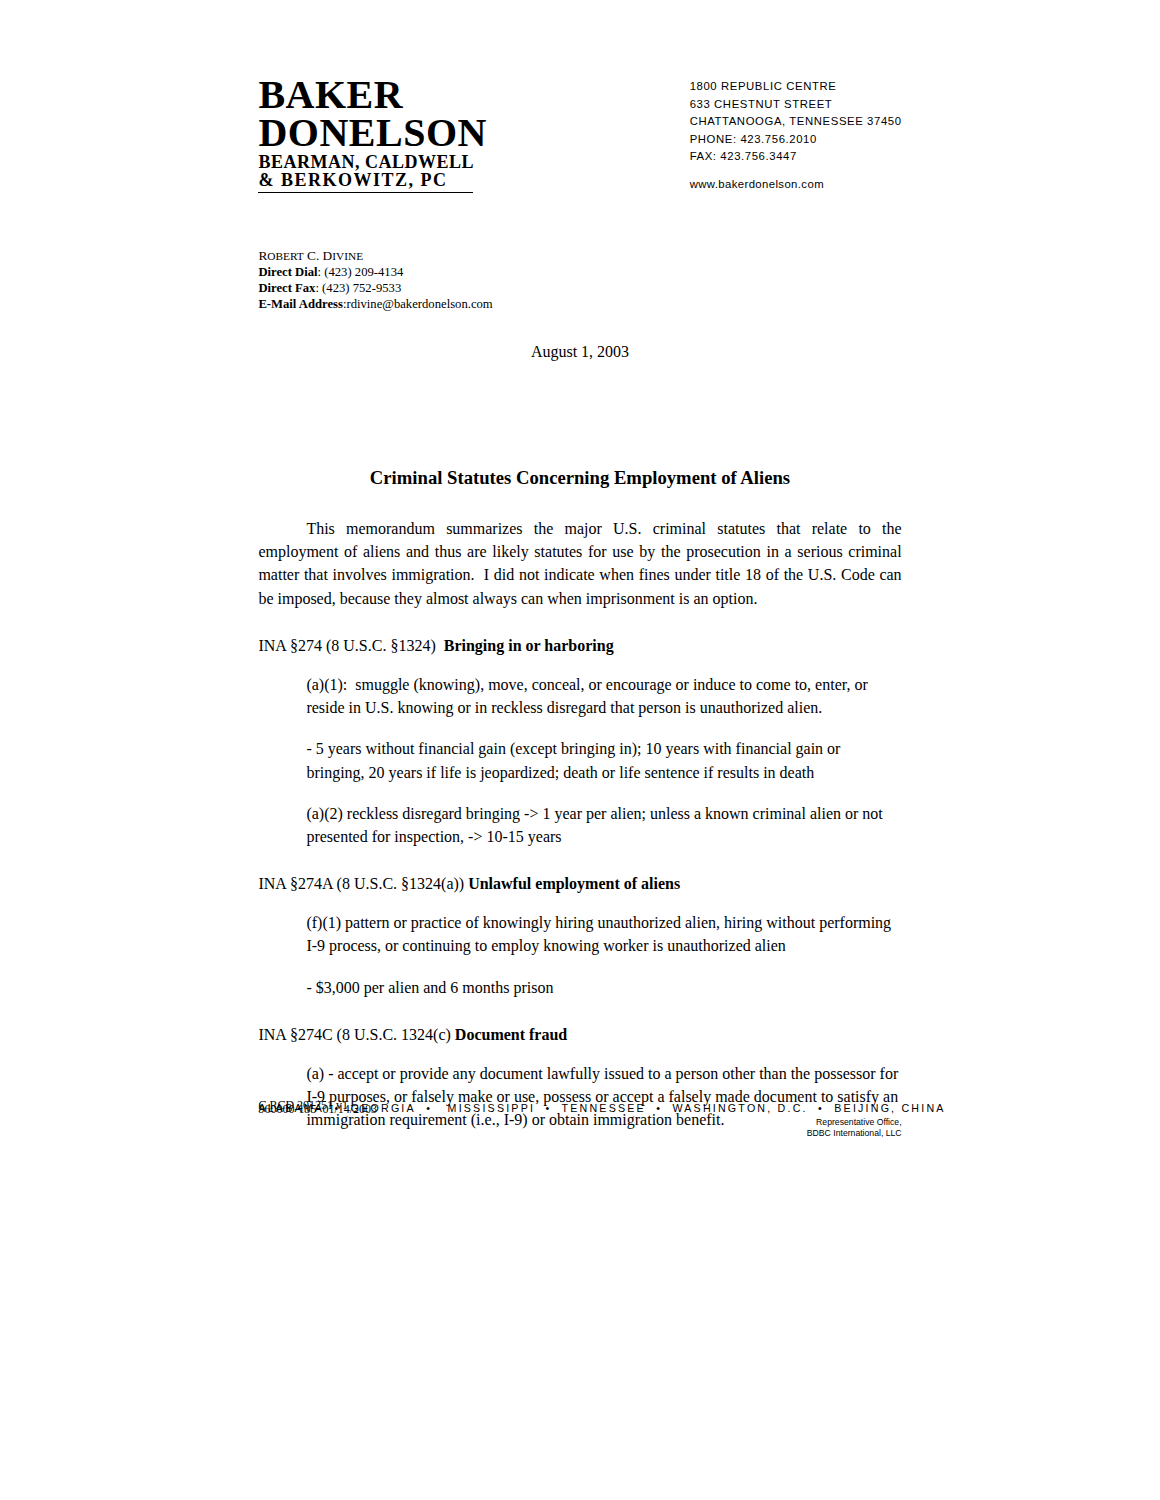BAKER DONELSON BEARMAN, CALDWELL & BERKOWITZ, PC
1800 REPUBLIC CENTRE
633 CHESTNUT STREET
CHATTANOOGA, TENNESSEE 37450
PHONE: 423.756.2010
FAX: 423.756.3447
www.bakerdonelson.com
ROBERT C. DIVINE
Direct Dial: (423) 209‑4134
Direct Fax: (423) 752-9533
E-Mail Address:rdivine@bakerdonelson.com
August 1, 2003
Criminal Statutes Concerning Employment of Aliens
This memorandum summarizes the major U.S. criminal statutes that relate to the employment of aliens and thus are likely statutes for use by the prosecution in a serious criminal matter that involves immigration. I did not indicate when fines under title 18 of the U.S. Code can be imposed, because they almost always can when imprisonment is an option.
INA §274 (8 U.S.C. §1324) Bringing in or harboring
(a)(1): smuggle (knowing), move, conceal, or encourage or induce to come to, enter, or reside in U.S. knowing or in reckless disregard that person is unauthorized alien.
- 5 years without financial gain (except bringing in); 10 years with financial gain or bringing, 20 years if life is jeopardized; death or life sentence if results in death
(a)(2) reckless disregard bringing -> 1 year per alien; unless a known criminal alien or not presented for inspection, -> 10-15 years
INA §274A (8 U.S.C. §1324(a)) Unlawful employment of aliens
(f)(1) pattern or practice of knowingly hiring unauthorized alien, hiring without performing I-9 process, or continuing to employ knowing worker is unauthorized alien
- $3,000 per alien and 6 months prison
INA §274C (8 U.S.C. 1324(c) Document fraud
(a) - accept or provide any document lawfully issued to a person other than the possessor for I-9 purposes, or falsely make or use, possess or accept a falsely made document to satisfy an immigration requirement (i.e., I-9) or obtain immigration benefit.
C RCD 201251 v1
960000-135 01/14/2003
ALABAMA • GEORGIA • MISSISSIPPI • TENNESSEE • WASHINGTON, D.C. • BEIJING, CHINA
Representative Office,
BDBC International, LLC